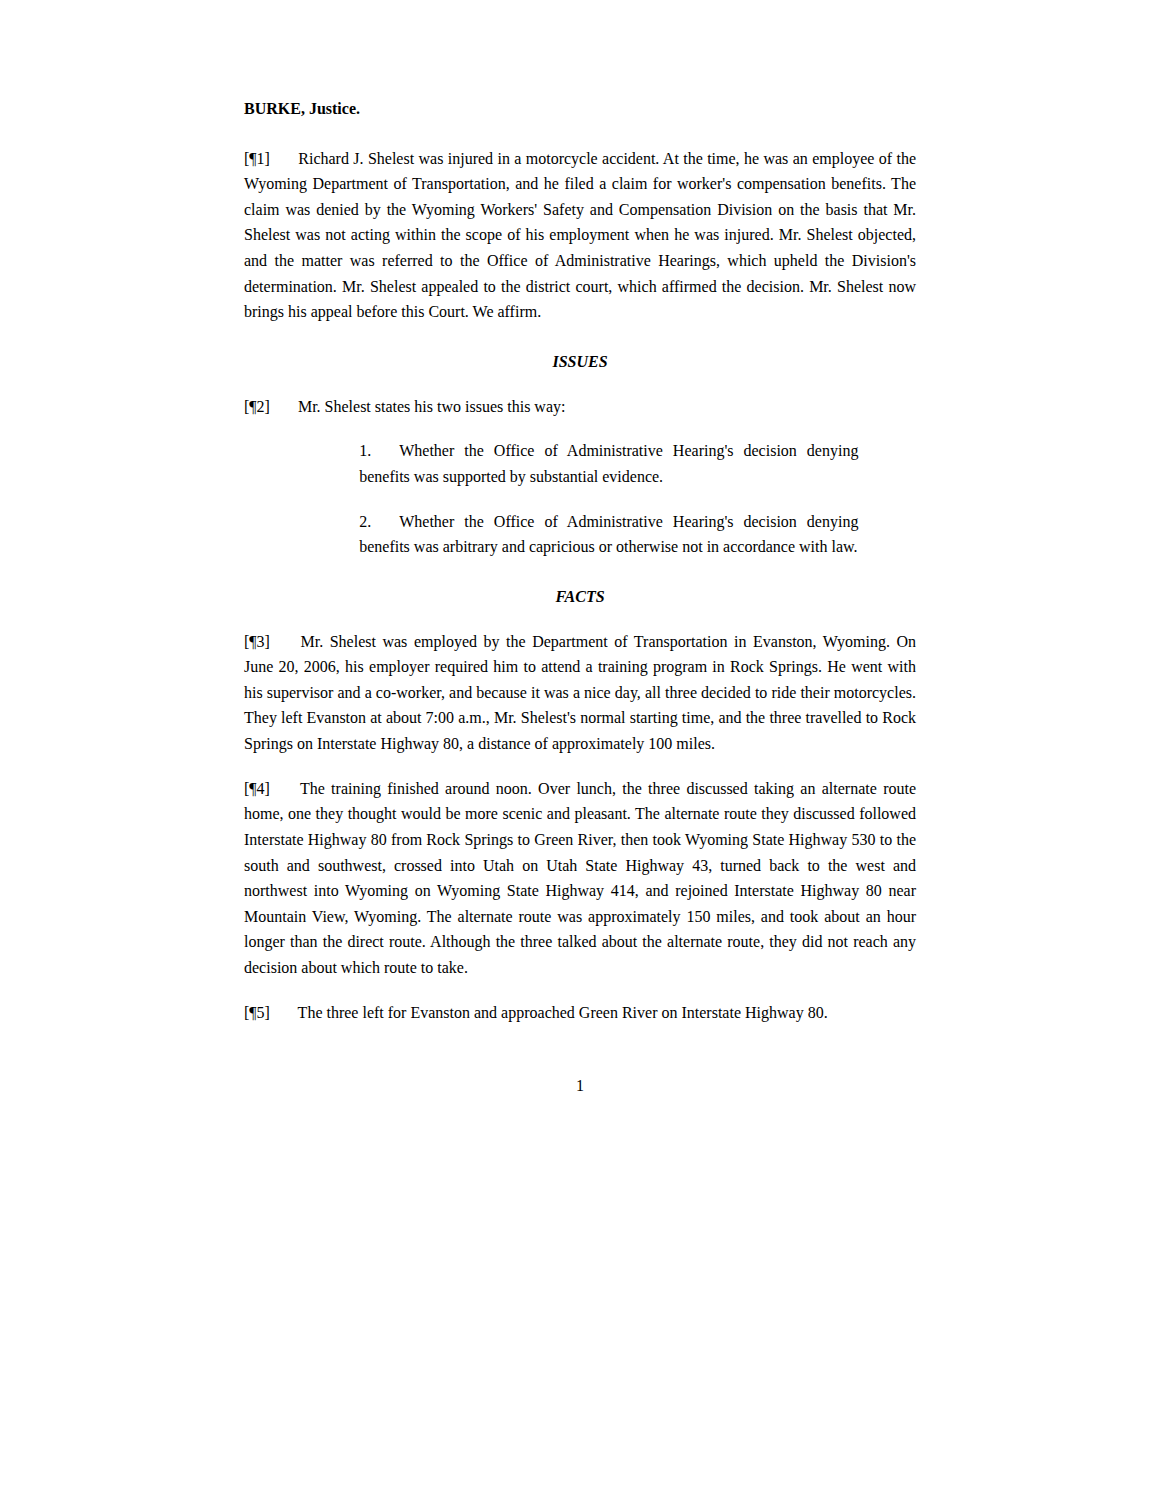BURKE, Justice.
[¶1] Richard J. Shelest was injured in a motorcycle accident. At the time, he was an employee of the Wyoming Department of Transportation, and he filed a claim for worker's compensation benefits. The claim was denied by the Wyoming Workers' Safety and Compensation Division on the basis that Mr. Shelest was not acting within the scope of his employment when he was injured. Mr. Shelest objected, and the matter was referred to the Office of Administrative Hearings, which upheld the Division's determination. Mr. Shelest appealed to the district court, which affirmed the decision. Mr. Shelest now brings his appeal before this Court. We affirm.
ISSUES
[¶2] Mr. Shelest states his two issues this way:
1. Whether the Office of Administrative Hearing's decision denying benefits was supported by substantial evidence.
2. Whether the Office of Administrative Hearing's decision denying benefits was arbitrary and capricious or otherwise not in accordance with law.
FACTS
[¶3] Mr. Shelest was employed by the Department of Transportation in Evanston, Wyoming. On June 20, 2006, his employer required him to attend a training program in Rock Springs. He went with his supervisor and a co-worker, and because it was a nice day, all three decided to ride their motorcycles. They left Evanston at about 7:00 a.m., Mr. Shelest's normal starting time, and the three travelled to Rock Springs on Interstate Highway 80, a distance of approximately 100 miles.
[¶4] The training finished around noon. Over lunch, the three discussed taking an alternate route home, one they thought would be more scenic and pleasant. The alternate route they discussed followed Interstate Highway 80 from Rock Springs to Green River, then took Wyoming State Highway 530 to the south and southwest, crossed into Utah on Utah State Highway 43, turned back to the west and northwest into Wyoming on Wyoming State Highway 414, and rejoined Interstate Highway 80 near Mountain View, Wyoming. The alternate route was approximately 150 miles, and took about an hour longer than the direct route. Although the three talked about the alternate route, they did not reach any decision about which route to take.
[¶5] The three left for Evanston and approached Green River on Interstate Highway 80.
1